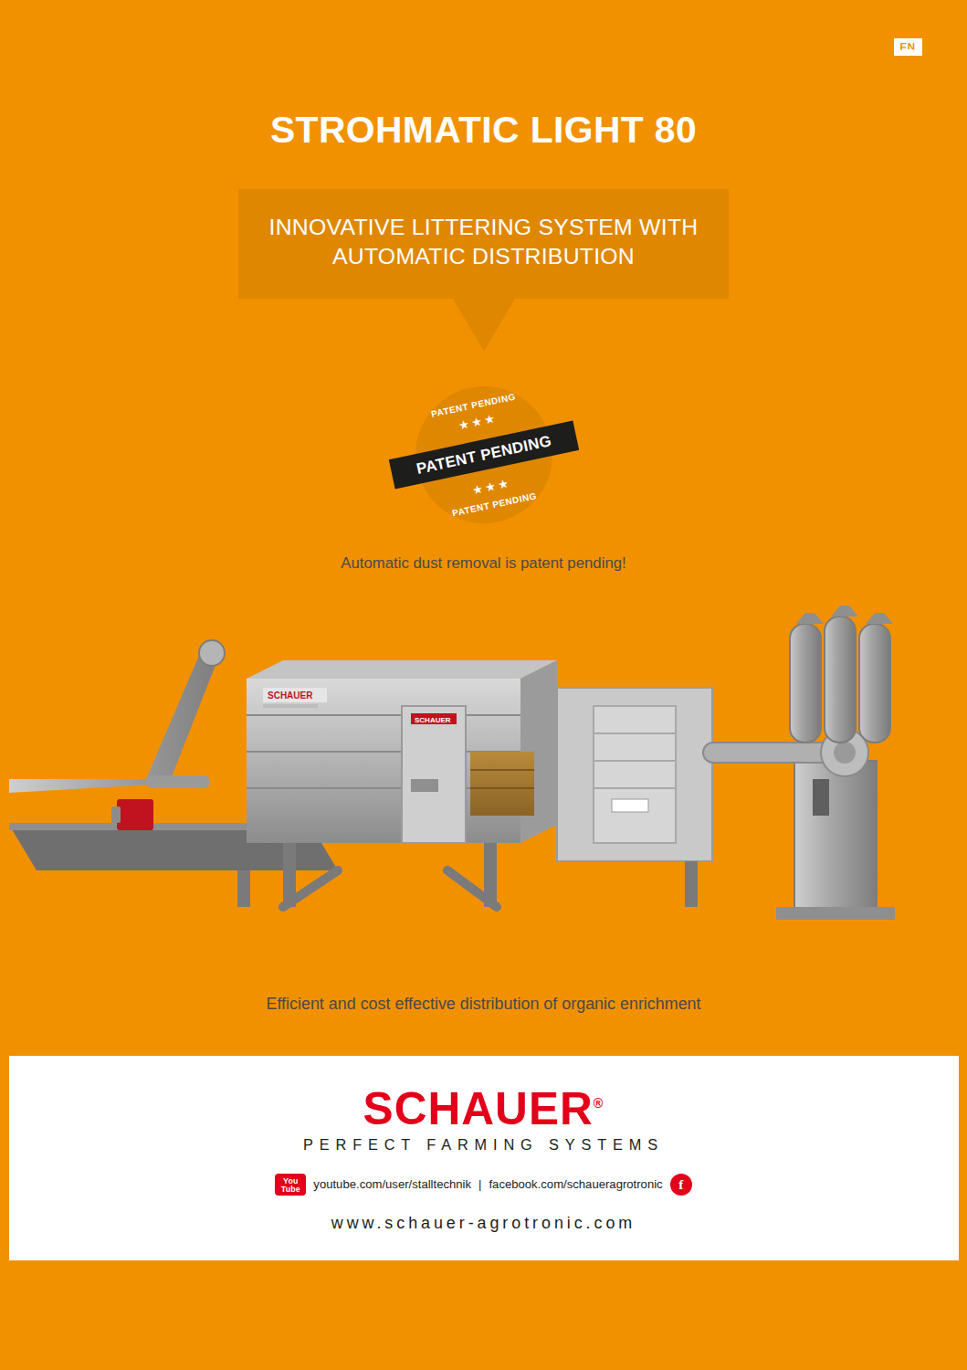EN
STROHMATIC LIGHT 80
INNOVATIVE LITTERING SYSTEM WITH
AUTOMATIC DISTRIBUTION
PATENT PENDING ★ ★ ★ ★ ★ ★ PATENT PENDING
PATENT PENDING
Automatic dust removal is patent pending!
SCHAUER SCHAUER
Efficient and cost effective distribution of organic enrichment
SCHAUER®
PERFECT FARMING SYSTEMS
You Tube youtube.com/user/stalltechnik | facebook.com/schaueragrotronic f
www.schauer-agrotronic.com